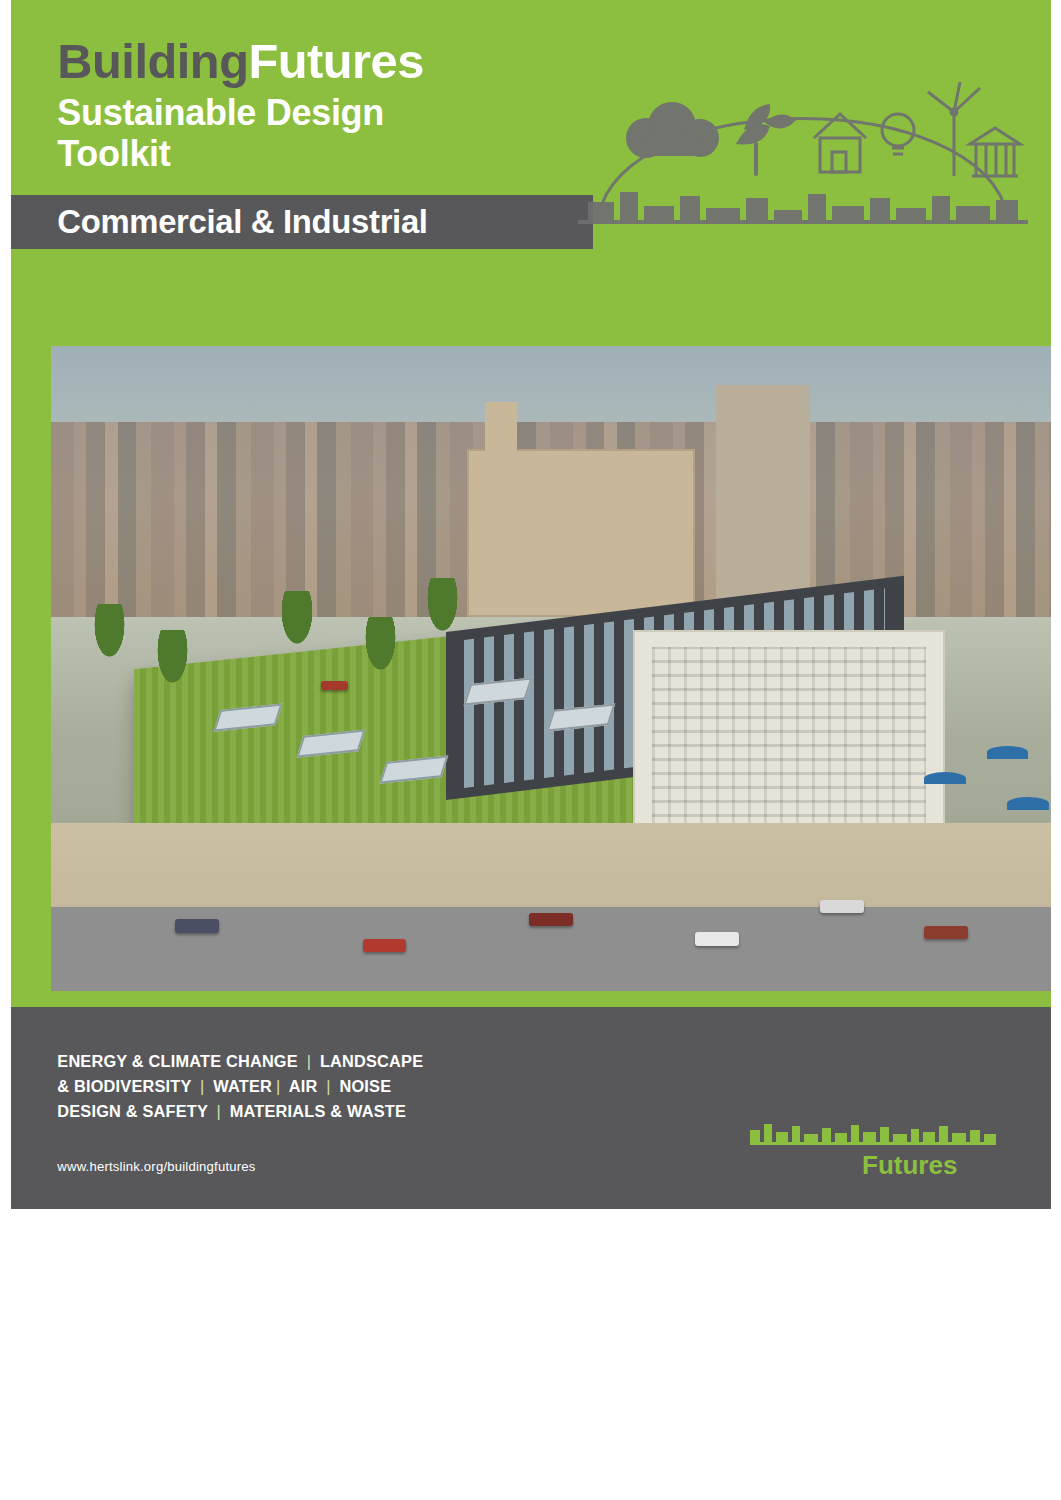BuildingFutures
Sustainable Design
Toolkit
Commercial & Industrial
ENERGY & CLIMATE CHANGE | LANDSCAPE
& BIODIVERSITY | WATER| AIR | NOISE
DESIGN & SAFETY | MATERIALS & WASTE
www.hertslink.org/buildingfutures
Building Futures